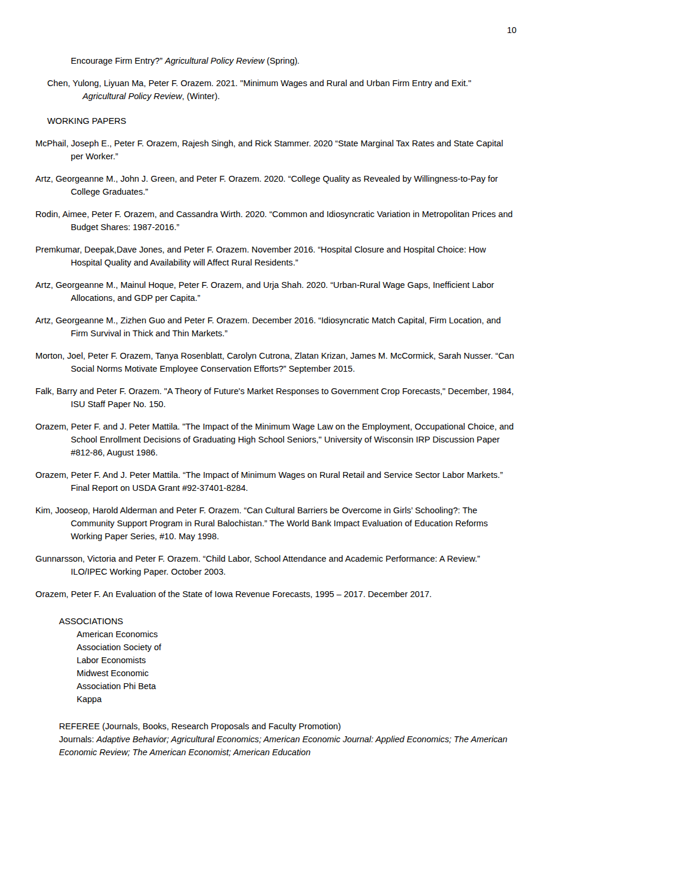10
Encourage Firm Entry?” Agricultural Policy Review (Spring).
Chen, Yulong, Liyuan Ma, Peter F. Orazem. 2021. "Minimum Wages and Rural and Urban Firm Entry and Exit." Agricultural Policy Review, (Winter).
WORKING PAPERS
McPhail, Joseph E., Peter F. Orazem, Rajesh Singh, and Rick Stammer. 2020 “State Marginal Tax Rates and State Capital per Worker.”
Artz, Georgeanne M., John J. Green, and Peter F. Orazem. 2020. “College Quality as Revealed by Willingness-to-Pay for College Graduates.”
Rodin, Aimee, Peter F. Orazem, and Cassandra Wirth. 2020. “Common and Idiosyncratic Variation in Metropolitan Prices and Budget Shares: 1987-2016.”
Premkumar, Deepak,Dave Jones, and Peter F. Orazem. November 2016. “Hospital Closure and Hospital Choice: How Hospital Quality and Availability will Affect Rural Residents.”
Artz, Georgeanne M., Mainul Hoque, Peter F. Orazem, and Urja Shah. 2020. “Urban-Rural Wage Gaps, Inefficient Labor Allocations, and GDP per Capita.”
Artz, Georgeanne M., Zizhen Guo and Peter F. Orazem. December 2016. “Idiosyncratic Match Capital, Firm Location, and Firm Survival in Thick and Thin Markets.”
Morton, Joel, Peter F. Orazem, Tanya Rosenblatt, Carolyn Cutrona, Zlatan Krizan, James M. McCormick, Sarah Nusser. “Can Social Norms Motivate Employee Conservation Efforts?” September 2015.
Falk, Barry and Peter F. Orazem. "A Theory of Future's Market Responses to Government Crop Forecasts," December, 1984, ISU Staff Paper No. 150.
Orazem, Peter F. and J. Peter Mattila. "The Impact of the Minimum Wage Law on the Employment, Occupational Choice, and School Enrollment Decisions of Graduating High School Seniors," University of Wisconsin IRP Discussion Paper #812-86, August 1986.
Orazem, Peter F. And J. Peter Mattila. “The Impact of Minimum Wages on Rural Retail and Service Sector Labor Markets.” Final Report on USDA Grant #92-37401-8284.
Kim, Jooseop, Harold Alderman and Peter F. Orazem. “Can Cultural Barriers be Overcome in Girls’ Schooling?: The Community Support Program in Rural Balochistan.” The World Bank Impact Evaluation of Education Reforms Working Paper Series, #10. May 1998.
Gunnarsson, Victoria and Peter F. Orazem. “Child Labor, School Attendance and Academic Performance: A Review.” ILO/IPEC Working Paper. October 2003.
Orazem, Peter F. An Evaluation of the State of Iowa Revenue Forecasts, 1995 – 2017. December 2017.
ASSOCIATIONS
American Economics
Association Society of
Labor Economists
Midwest Economic
Association Phi Beta
Kappa
REFEREE (Journals, Books, Research Proposals and Faculty Promotion)
Journals: Adaptive Behavior; Agricultural Economics; American Economic Journal: Applied Economics; The American Economic Review; The American Economist; American Education